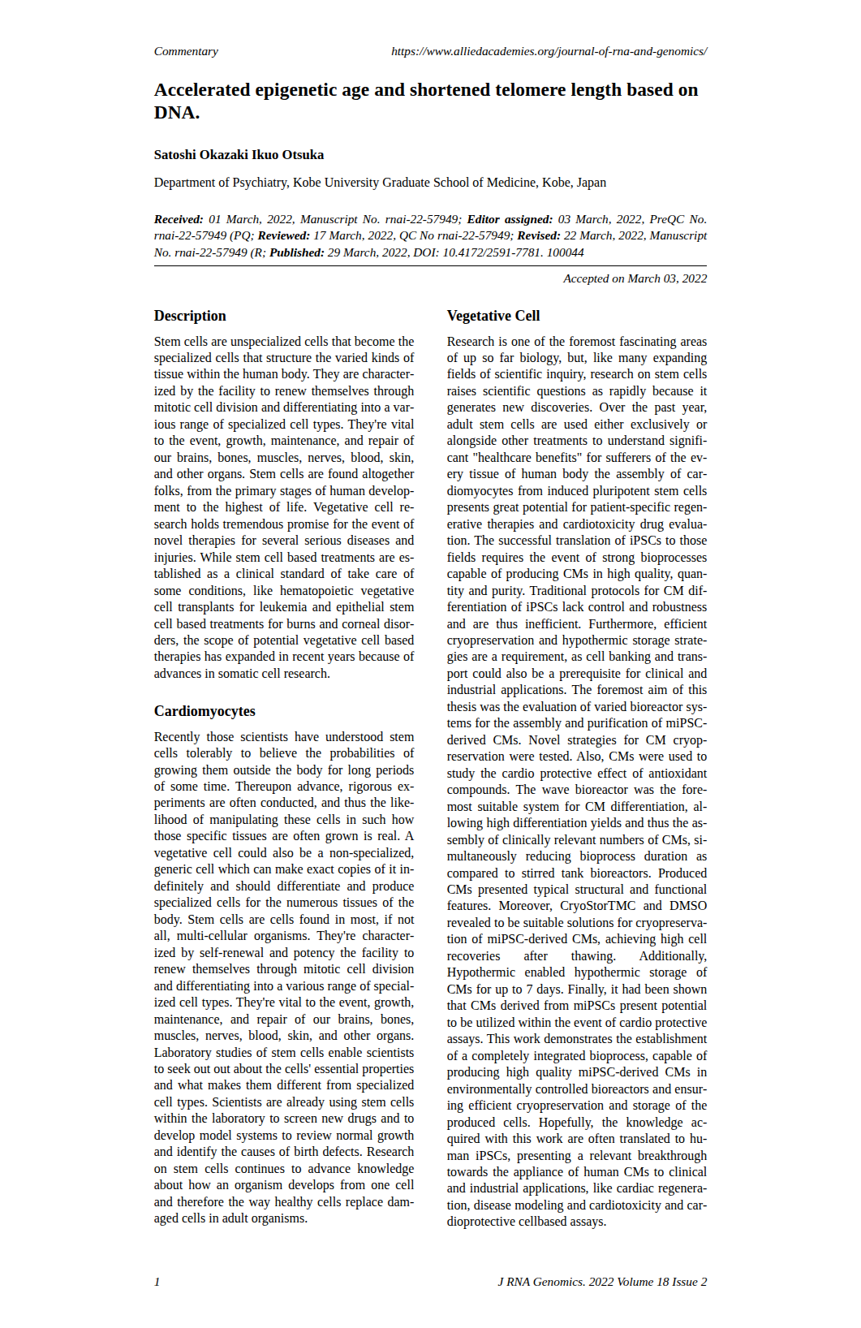Commentary https://www.alliedacademies.org/journal-of-rna-and-genomics/
Accelerated epigenetic age and shortened telomere length based on DNA.
Satoshi Okazaki Ikuo Otsuka
Department of Psychiatry, Kobe University Graduate School of Medicine, Kobe, Japan
Received: 01 March, 2022, Manuscript No. rnai-22-57949; Editor assigned: 03 March, 2022, PreQC No. rnai-22-57949 (PQ; Reviewed: 17 March, 2022, QC No rnai-22-57949; Revised: 22 March, 2022, Manuscript No. rnai-22-57949 (R; Published: 29 March, 2022, DOI: 10.4172/2591-7781. 100044
Accepted on March 03, 2022
Description
Stem cells are unspecialized cells that become the specialized cells that structure the varied kinds of tissue within the human body. They are characterized by the facility to renew themselves through mitotic cell division and differentiating into a various range of specialized cell types. They're vital to the event, growth, maintenance, and repair of our brains, bones, muscles, nerves, blood, skin, and other organs. Stem cells are found altogether folks, from the primary stages of human development to the highest of life. Vegetative cell research holds tremendous promise for the event of novel therapies for several serious diseases and injuries. While stem cell based treatments are established as a clinical standard of take care of some conditions, like hematopoietic vegetative cell transplants for leukemia and epithelial stem cell based treatments for burns and corneal disorders, the scope of potential vegetative cell based therapies has expanded in recent years because of advances in somatic cell research.
Cardiomyocytes
Recently those scientists have understood stem cells tolerably to believe the probabilities of growing them outside the body for long periods of some time. Thereupon advance, rigorous experiments are often conducted, and thus the likelihood of manipulating these cells in such how those specific tissues are often grown is real. A vegetative cell could also be a non-specialized, generic cell which can make exact copies of it indefinitely and should differentiate and produce specialized cells for the numerous tissues of the body. Stem cells are cells found in most, if not all, multi-cellular organisms. They're characterized by self-renewal and potency the facility to renew themselves through mitotic cell division and differentiating into a various range of specialized cell types. They're vital to the event, growth, maintenance, and repair of our brains, bones, muscles, nerves, blood, skin, and other organs. Laboratory studies of stem cells enable scientists to seek out out about the cells' essential properties and what makes them different from specialized cell types. Scientists are already using stem cells within the laboratory to screen new drugs and to develop model systems to review normal growth and identify the causes of birth defects. Research on stem cells continues to advance knowledge about how an organism develops from one cell and therefore the way healthy cells replace damaged cells in adult organisms.
Vegetative Cell
Research is one of the foremost fascinating areas of up so far biology, but, like many expanding fields of scientific inquiry, research on stem cells raises scientific questions as rapidly because it generates new discoveries. Over the past year, adult stem cells are used either exclusively or alongside other treatments to understand significant "healthcare benefits" for sufferers of the every tissue of human body the assembly of cardiomyocytes from induced pluripotent stem cells presents great potential for patient-specific regenerative therapies and cardiotoxicity drug evaluation. The successful translation of iPSCs to those fields requires the event of strong bioprocesses capable of producing CMs in high quality, quantity and purity. Traditional protocols for CM differentiation of iPSCs lack control and robustness and are thus inefficient. Furthermore, efficient cryopreservation and hypothermic storage strategies are a requirement, as cell banking and transport could also be a prerequisite for clinical and industrial applications. The foremost aim of this thesis was the evaluation of varied bioreactor systems for the assembly and purification of miPSC-derived CMs. Novel strategies for CM cryopreservation were tested. Also, CMs were used to study the cardio protective effect of antioxidant compounds. The wave bioreactor was the foremost suitable system for CM differentiation, allowing high differentiation yields and thus the assembly of clinically relevant numbers of CMs, simultaneously reducing bioprocess duration as compared to stirred tank bioreactors. Produced CMs presented typical structural and functional features. Moreover, CryoStorTMC and DMSO revealed to be suitable solutions for cryopreservation of miPSC-derived CMs, achieving high cell recoveries after thawing. Additionally, Hypothermic enabled hypothermic storage of CMs for up to 7 days. Finally, it had been shown that CMs derived from miPSCs present potential to be utilized within the event of cardio protective assays. This work demonstrates the establishment of a completely integrated bioprocess, capable of producing high quality miPSC-derived CMs in environmentally controlled bioreactors and ensuring efficient cryopreservation and storage of the produced cells. Hopefully, the knowledge acquired with this work are often translated to human iPSCs, presenting a relevant breakthrough towards the appliance of human CMs to clinical and industrial applications, like cardiac regeneration, disease modeling and cardiotoxicity and cardioprotective cellbased assays.
1 J RNA Genomics. 2022 Volume 18 Issue 2